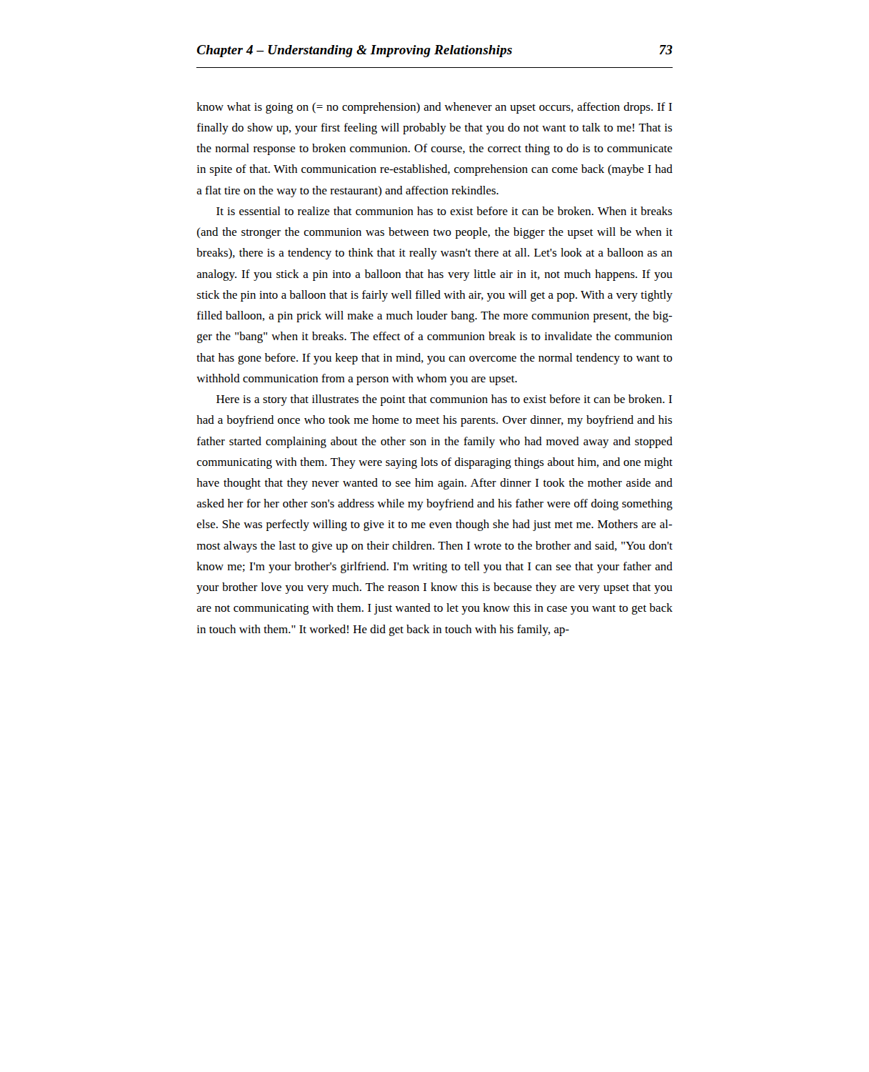Chapter 4 – Understanding & Improving Relationships 73
know what is going on (= no comprehension) and whenever an upset occurs, affection drops. If I finally do show up, your first feeling will probably be that you do not want to talk to me! That is the normal response to broken communion. Of course, the correct thing to do is to communicate in spite of that. With communication re-established, comprehension can come back (maybe I had a flat tire on the way to the restaurant) and affection rekindles.
It is essential to realize that communion has to exist before it can be broken. When it breaks (and the stronger the communion was between two people, the bigger the upset will be when it breaks), there is a tendency to think that it really wasn't there at all. Let's look at a balloon as an analogy. If you stick a pin into a balloon that has very little air in it, not much happens. If you stick the pin into a balloon that is fairly well filled with air, you will get a pop. With a very tightly filled balloon, a pin prick will make a much louder bang. The more communion present, the bigger the "bang" when it breaks. The effect of a communion break is to invalidate the communion that has gone before. If you keep that in mind, you can overcome the normal tendency to want to withhold communication from a person with whom you are upset.
Here is a story that illustrates the point that communion has to exist before it can be broken. I had a boyfriend once who took me home to meet his parents. Over dinner, my boyfriend and his father started complaining about the other son in the family who had moved away and stopped communicating with them. They were saying lots of disparaging things about him, and one might have thought that they never wanted to see him again. After dinner I took the mother aside and asked her for her other son's address while my boyfriend and his father were off doing something else. She was perfectly willing to give it to me even though she had just met me. Mothers are almost always the last to give up on their children. Then I wrote to the brother and said, "You don't know me; I'm your brother's girlfriend. I'm writing to tell you that I can see that your father and your brother love you very much. The reason I know this is because they are very upset that you are not communicating with them. I just wanted to let you know this in case you want to get back in touch with them." It worked! He did get back in touch with his family, ap-